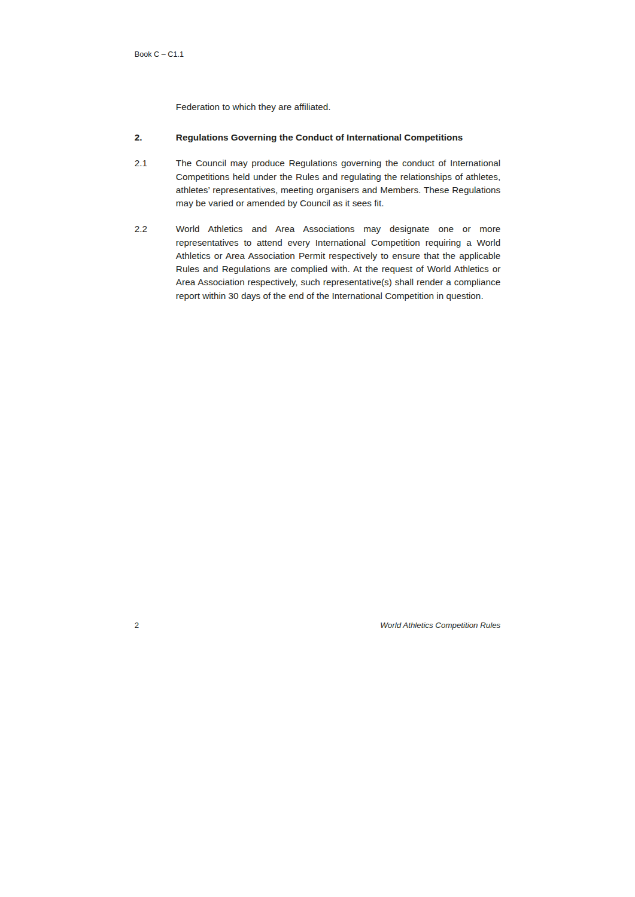Book C – C1.1
Federation to which they are affiliated.
2. Regulations Governing the Conduct of International Competitions
2.1
The Council may produce Regulations governing the conduct of International Competitions held under the Rules and regulating the relationships of athletes, athletes’ representatives, meeting organisers and Members. These Regulations may be varied or amended by Council as it sees fit.
2.2
World Athletics and Area Associations may designate one or more representatives to attend every International Competition requiring a World Athletics or Area Association Permit respectively to ensure that the applicable Rules and Regulations are complied with. At the request of World Athletics or Area Association respectively, such representative(s) shall render a compliance report within 30 days of the end of the International Competition in question.
2
World Athletics Competition Rules